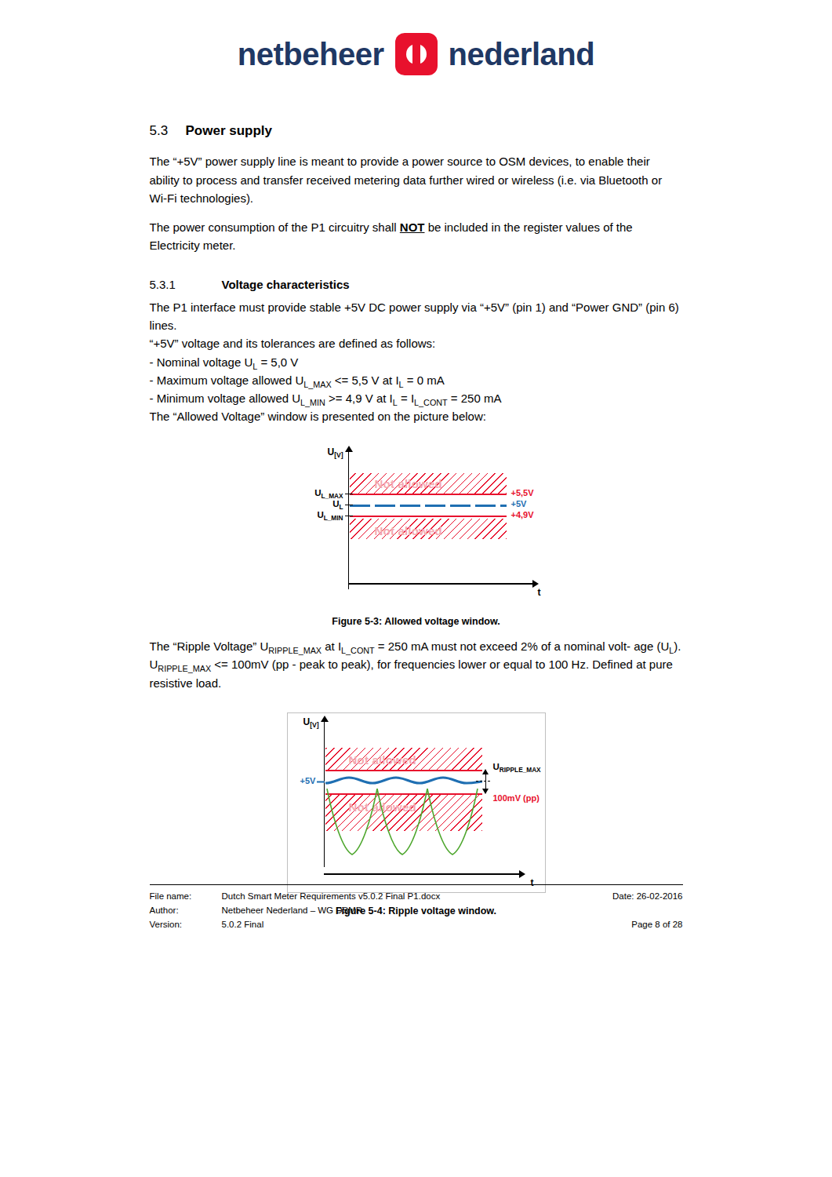netbeheer nederland
5.3 Power supply
The “+5V” power supply line is meant to provide a power source to OSM devices, to enable their ability to process and transfer received metering data further wired or wireless (i.e. via Bluetooth or Wi-Fi technologies).
The power consumption of the P1 circuitry shall NOT be included in the register values of the Electricity meter.
5.3.1 Voltage characteristics
The P1 interface must provide stable +5V DC power supply via “+5V” (pin 1) and “Power GND” (pin 6) lines.
“+5V” voltage and its tolerances are defined as follows:
- Nominal voltage UL = 5,0 V
- Maximum voltage allowed UL_MAX <= 5,5 V at IL = 0 mA
- Minimum voltage allowed UL_MIN >= 4,9 V at IL = IL_CONT = 250 mA
The “Allowed Voltage” window is presented on the picture below:
U[V] t Not allowed Not allowed UL_MAX UL UL_MIN +5,5V +5V +4,9V
Figure 5-3: Allowed voltage window.
The “Ripple Voltage” URIPPLE_MAX at IL_CONT = 250 mA must not exceed 2% of a nominal volt- age (UL). URIPPLE_MAX <= 100mV (pp - peak to peak), for frequencies lower or equal to 100 Hz. Defined at pure resistive load.
U[V] t Not allowed Not allowed +5V
URIPPLE_MAX 100mV (pp)
Figure 5-4: Ripple voltage window.
| File name: | Dutch Smart Meter Requirements v5.0.2 Final P1.docx | Date: 26-02-2016 |
| Author: | Netbeheer Nederland – WG DSMR | |
| Version: | 5.0.2 Final | Page 8 of 28 |